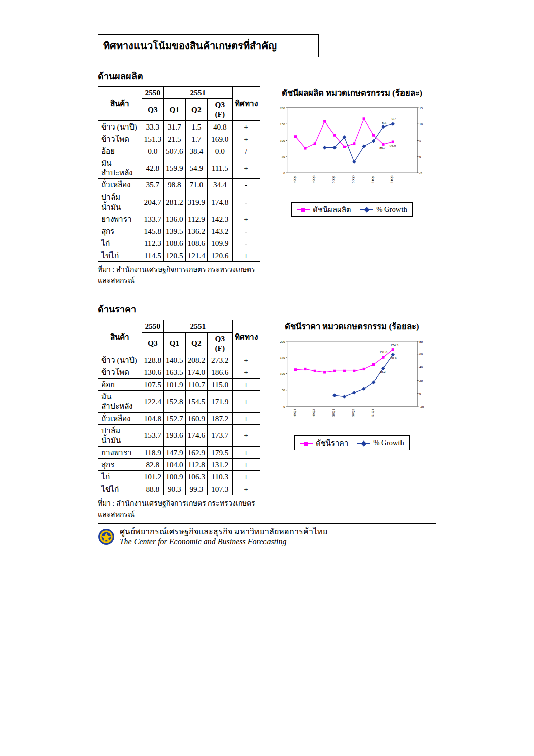ทิศทางแนวโน้มของสินค้าเกษตรที่สำคัญ
ด้านผลผลิต
| สินค้า | 2550 | 2551 | ทิศทาง |
| --- | --- | --- | --- |
| Q3 | Q1 | Q2 | Q3 (F) |
| ข้าว (นาปี) | 33.3 | 31.7 | 1.5 | 40.8 | + |
| ข้าวโพด | 151.3 | 21.5 | 1.7 | 169.0 | + |
| อ้อย | 0.0 | 507.6 | 38.4 | 0.0 | / |
| มันสำปะหลัง | 42.8 | 159.9 | 54.9 | 111.5 | + |
| ถั่วเหลือง | 35.7 | 98.8 | 71.0 | 34.4 | - |
| ปาล์มน้ำมัน | 204.7 | 281.2 | 319.9 | 174.8 | - |
| ยางพารา | 133.7 | 136.0 | 112.9 | 142.3 | + |
| สุกร | 145.8 | 139.5 | 136.2 | 143.2 | - |
| ไก่ | 112.3 | 108.6 | 108.6 | 109.9 | - |
| ไข่ไก่ | 114.5 | 120.5 | 121.4 | 120.6 | + |
ที่มา : สำนักงานเศรษฐกิจการเกษตร กระทรวงเกษตรและสหกรณ์
ดัชนีผลผลิต หมวดเกษตรกรรม (ร้อยละ)
200 150 100 50 0 15 10 5 0 -5 49Q1 49Q3 50Q1 50Q3 51Q1 51Q3 8.5 9.7 86.7 96.9
ดัชนีผลผลิต
% Growth
ด้านราคา
| สินค้า | 2550 | 2551 | ทิศทาง |
| --- | --- | --- | --- |
| Q3 | Q1 | Q2 | Q3 (F) |
| ข้าว (นาปี) | 128.8 | 140.5 | 208.2 | 273.2 | + |
| ข้าวโพด | 130.6 | 163.5 | 174.0 | 186.6 | + |
| อ้อย | 107.5 | 101.9 | 110.7 | 115.0 | + |
| มันสำปะหลัง | 122.4 | 152.8 | 154.5 | 171.9 | + |
| ถั่วเหลือง | 104.8 | 152.7 | 160.9 | 187.2 | + |
| ปาล์มน้ำมัน | 153.7 | 193.6 | 174.6 | 173.7 | + |
| ยางพารา | 118.9 | 147.9 | 162.9 | 179.5 | + |
| สุกร | 82.8 | 104.0 | 112.8 | 131.2 | + |
| ไก่ | 101.2 | 100.9 | 106.3 | 110.3 | + |
| ไข่ไก่ | 88.8 | 90.3 | 99.3 | 107.3 | + |
ที่มา : สำนักงานเศรษฐกิจการเกษตร กระทรวงเกษตรและสหกรณ์
ดัชนีราคา หมวดเกษตรกรรม (ร้อยละ)
200 150 100 50 0 80 60 40 20 0 -20 49Q1 49Q3 50Q1 50Q3 51Q1 174.3 151.6 58.9 38.2
ดัชนีราคา
% Growth
ศูนย์พยากรณ์เศรษฐกิจและธุรกิจ มหาวิทยาลัยหอการค้าไทย
The Center for Economic and Business Forecasting